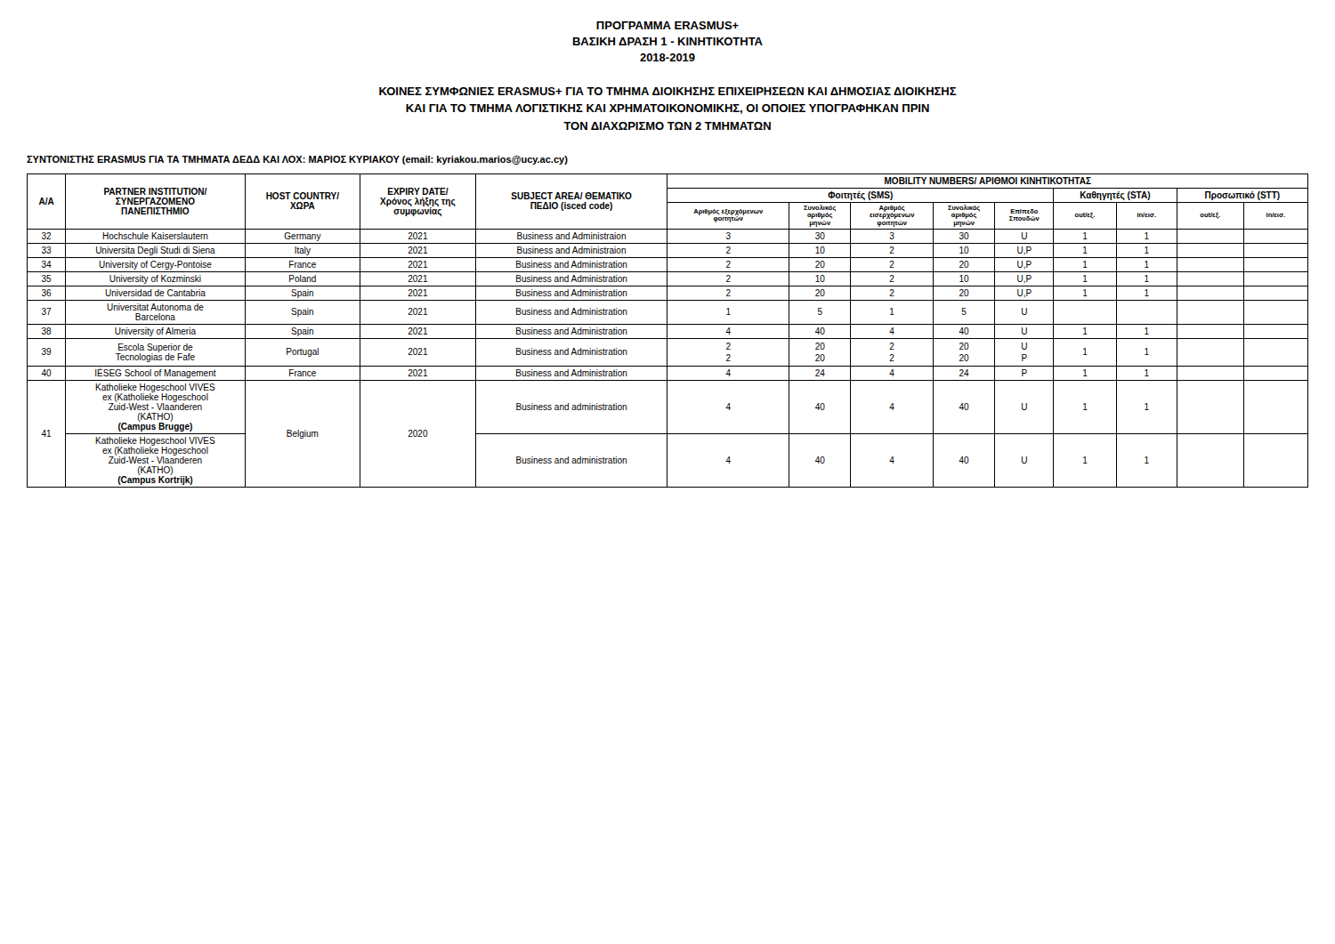ΠΡΟΓΡΑΜΜΑ ERASMUS+
ΒΑΣΙΚΗ ΔΡΑΣΗ 1 - ΚΙΝΗΤΙΚΟΤΗΤΑ
2018-2019
ΚΟΙΝΕΣ ΣΥΜΦΩΝΙΕΣ ERASMUS+ ΓΙΑ ΤΟ ΤΜΗΜΑ ΔΙΟΙΚΗΣΗΣ ΕΠΙΧΕΙΡΗΣΕΩΝ ΚΑΙ ΔΗΜΟΣΙΑΣ ΔΙΟΙΚΗΣΗΣ
ΚΑΙ ΓΙΑ ΤΟ ΤΜΗΜΑ ΛΟΓΙΣΤΙΚΗΣ ΚΑΙ ΧΡΗΜΑΤΟΙΚΟΝΟΜΙΚΗΣ, ΟΙ ΟΠΟΙΕΣ ΥΠΟΓΡΑΦΗΚΑΝ ΠΡΙΝ
ΤΟΝ ΔΙΑΧΩΡΙΣΜΟ ΤΩΝ 2 ΤΜΗΜΑΤΩΝ
ΣΥΝΤΟΝΙΣΤΗΣ ERASMUS ΓΙΑ ΤΑ ΤΜΗΜΑΤΑ ΔΕΔΔ ΚΑΙ ΛΟΧ: ΜΑΡΙΟΣ ΚΥΡΙΑΚΟΥ (email: kyriakou.marios@ucy.ac.cy)
| A/A | PARTNER INSTITUTION/ ΣΥΝΕΡΓΑΖΟΜΕΝΟ ΠΑΝΕΠΙΣΤΗΜΙΟ | HOST COUNTRY/ ΧΩΡΑ | EXPIRY DATE/ Χρόνος λήξης της συμφωνίας | SUBJECT AREA/ ΘΕΜΑΤΙΚΟ ΠΕΔΙΟ (isced code) | MOBILITY NUMBERS/ ΑΡΙΘΜΟΙ ΚΙΝΗΤΙΚΟΤΗΤΑΣ |
| --- | --- | --- | --- | --- | --- |
| Φοιτητές (SMS) | Καθηγητές (STA) | Προσωπικό (STT) |
| Αριθμός εξερχόμενων φοιτητών | Συνολικός αριθμός μηνών | Αριθμός εισερχόμενων φοιτητών | Συνολικός αριθμός μηνών | Επίπεδο Σπουδών | out/εξ. | in/εισ. | out/εξ. | in/εισ. |
| 32 | Hochschule Kaiserslautern | Germany | 2021 | Business and Administraion | 3 | 30 | 3 | 30 | U | 1 | 1 | | |
| 33 | Universita Degli Studi di Siena | Italy | 2021 | Business and Administraion | 2 | 10 | 2 | 10 | U,P | 1 | 1 | | |
| 34 | University of Cergy-Pontoise | France | 2021 | Business and Administration | 2 | 20 | 2 | 20 | U,P | 1 | 1 | | |
| 35 | University of Kozminski | Poland | 2021 | Business and Administration | 2 | 10 | 2 | 10 | U,P | 1 | 1 | | |
| 36 | Universidad de Cantabria | Spain | 2021 | Business and Administration | 2 | 20 | 2 | 20 | U,P | 1 | 1 | | |
| 37 | Universitat Autonoma de Barcelona | Spain | 2021 | Business and Administration | 1 | 5 | 1 | 5 | U | | | | |
| 38 | University of Almeria | Spain | 2021 | Business and Administration | 4 | 40 | 4 | 40 | U | 1 | 1 | | |
| 39 | Escola Superior de Tecnologias de Fafe | Portugal | 2021 | Business and Administration | 2 2 | 20 20 | 2 2 | 20 20 | U P | 1 | 1 | | |
| 40 | IÉSEG School of Management | France | 2021 | Business and Administration | 4 | 24 | 4 | 24 | P | 1 | 1 | | |
| 41 | Katholieke Hogeschool VIVES ex (Katholieke Hogeschool Zuid-West - Vlaanderen (KATHO) (Campus Brugge) | Belgium | 2020 | Business and administration | 4 | 40 | 4 | 40 | U | 1 | 1 | | |
| Katholieke Hogeschool VIVES ex (Katholieke Hogeschool Zuid-West - Vlaanderen (KATHO) (Campus Kortrijk) | Business and administration | 4 | 40 | 4 | 40 | U | 1 | 1 | | |